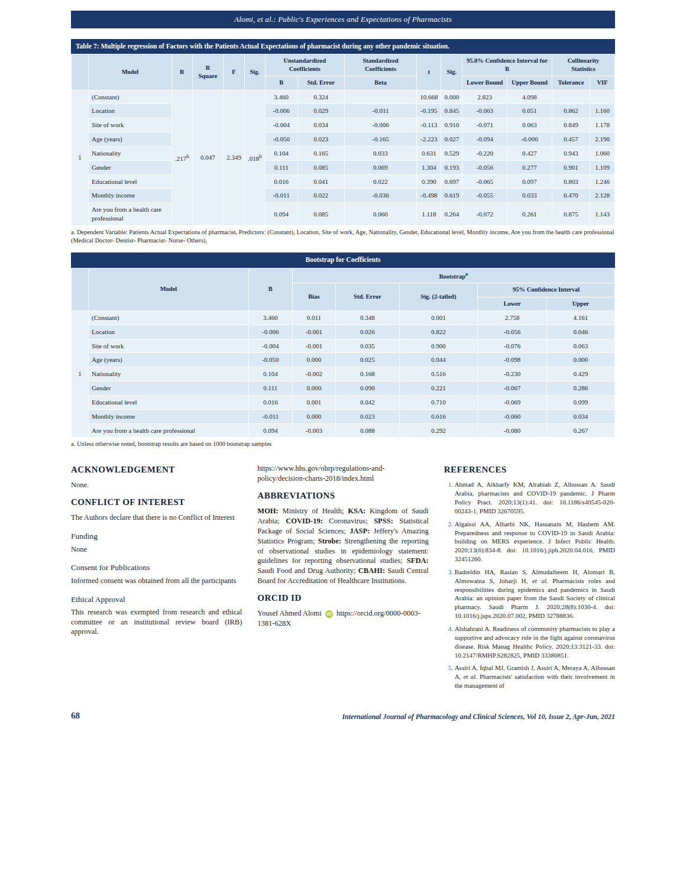Alomi, et al.: Public's Experiences and Expectations of Pharmacists
Table 7: Multiple regression of Factors with the Patients Actual Expectations of pharmacist during any other pandemic situation.
| | Model | R | R Square | F | Sig. | Unstandardized Coefficients | Standardized Coefficients | t | Sig. | 95.0% Confidence Interval for B | Collinearity Statistics |
| --- | --- | --- | --- | --- | --- | --- | --- | --- | --- | --- | --- |
| B | Std. Error | Beta | Lower Bound | Upper Bound | Tolerance | VIF |
| 1 | (Constant) | .217 b | 0.047 | 2.349 | .018 b | 3.460 | 0.324 | | 10.668 | 0.000 | 2.823 | 4.098 | | |
| Location | -0.006 | 0.029 | -0.011 | -0.195 | 0.845 | -0.063 | 0.051 | 0.862 | 1.160 |
| Site of work | -0.004 | 0.034 | -0.006 | -0.113 | 0.910 | -0.071 | 0.063 | 0.849 | 1.178 |
| Age (years) | -0.050 | 0.023 | -0.165 | -2.223 | 0.027 | -0.094 | -0.006 | 0.457 | 2.190 |
| Nationality | 0.104 | 0.165 | 0.033 | 0.631 | 0.529 | -0.220 | 0.427 | 0.943 | 1.060 |
| Gender | 0.111 | 0.085 | 0.069 | 1.304 | 0.193 | -0.056 | 0.277 | 0.901 | 1.109 |
| Educational level | 0.016 | 0.041 | 0.022 | 0.390 | 0.697 | -0.065 | 0.097 | 0.803 | 1.246 |
| Monthly income | -0.011 | 0.022 | -0.036 | -0.498 | 0.619 | -0.055 | 0.033 | 0.470 | 2.128 |
| Are you from a health care professional | 0.094 | 0.085 | 0.060 | 1.118 | 0.264 | -0.072 | 0.261 | 0.875 | 1.143 |
a. Dependent Variable: Patients Actual Expectations of pharmacist, Predictors: (Constant), Location, Site of work, Age, Nationality, Gender, Educational level, Monthly income, Are you from the health care professional (Medical Doctor- Dentist- Pharmacist- Nurse- Others),
Bootstrap for Coefficients
| | Model | B | Bootstrap a |
| --- | --- | --- | --- |
| Bias | Std. Error | Sig. (2-tailed) | 95% Confidence Interval |
| Lower | Upper |
| 1 | (Constant) | 3.460 | 0.011 | 0.348 | 0.001 | 2.758 | 4.161 |
| Location | -0.006 | -0.001 | 0.026 | 0.822 | -0.056 | 0.046 |
| Site of work | -0.004 | -0.001 | 0.035 | 0.900 | -0.076 | 0.063 |
| Age (years) | -0.050 | 0.000 | 0.025 | 0.044 | -0.098 | 0.000 |
| Nationality | 0.104 | -0.002 | 0.168 | 0.516 | -0.230 | 0.429 |
| Gender | 0.111 | 0.000 | 0.090 | 0.221 | -0.067 | 0.286 |
| Educational level | 0.016 | 0.001 | 0.042 | 0.710 | -0.069 | 0.099 |
| Monthly income | -0.011 | 0.000 | 0.023 | 0.616 | -0.060 | 0.034 |
| Are you from a health care professional | 0.094 | -0.003 | 0.088 | 0.292 | -0.080 | 0.267 |
a. Unless otherwise noted, bootstrap results are based on 1000 bootstrap samples
Acknowledgement
None.
Conflict of Interest
The Authors declare that there is no Conflict of Interest
Funding
None
Consent for Publications
Informed consent was obtained from all the participants
Ethical Approval
This research was exempted from research and ethical committee or an institutional review board (IRB) approval.
https://www.hhs.gov/ohrp/regulations-and-policy/decision-charts-2018/index.html
Abbreviations
MOH: Ministry of Health; KSA: Kingdom of Saudi Arabia; COVID-19: Coronavirus; SPSS: Statistical Package of Social Sciences; JASP: Jeffery's Amazing Statistics Program; Strobe: Strengthening the reporting of observational studies in epidemiology statement: guidelines for reporting observational studies; SFDA: Saudi Food and Drug Authority; CBAHI: Saudi Central Board for Accreditation of Healthcare Institutions.
ORCID ID
Yousef Ahmed Alomi iD https://orcid.org/0000-0003-1381-628X
References
Ahmad A, Alkharfy KM, Alrabiah Z, Alhossan A. Saudi Arabia, pharmacists and COVID-19 pandemic. J Pharm Policy Pract. 2020;13(1):41. doi: 10.1186/s40545-020-00243-1, PMID 32670595.
Algaissi AA, Alharbi NK, Hassanain M, Hashem AM. Preparedness and response to COVID-19 in Saudi Arabia: building on MERS experience. J Infect Public Health. 2020;13(6):834-8. doi: 10.1016/j.jiph.2020.04.016, PMID 32451260.
Badreldin HA, Raslan S, Almudaiheem H, Alomari B, Almowaina S, Joharji H, et al. Pharmacists roles and responsibilities during epidemics and pandemics in Saudi Arabia: an opinion paper from the Saudi Society of clinical pharmacy. Saudi Pharm J. 2020;28(8):1030-4. doi: 10.1016/j.jsps.2020.07.002, PMID 32788836.
Alshahrani A. Readiness of community pharmacists to play a supportive and advocacy role in the fight against coronavirus disease. Risk Manag Healthc Policy. 2020;13:3121-33. doi: 10.2147/RMHP.S282825, PMID 33380851.
Assiri A, Iqbal MJ, Gramish J, Assiri A, Meraya A, Alhossan A, et al. Pharmacists' satisfaction with their involvement in the management of
68
International Journal of Pharmacology and Clinical Sciences, Vol 10, Issue 2, Apr-Jun, 2021